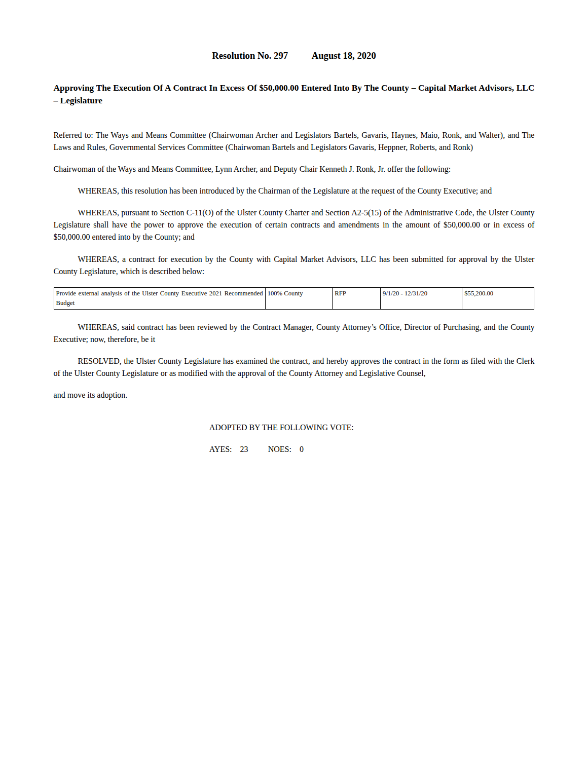Resolution No. 297 August 18, 2020
Approving The Execution Of A Contract In Excess Of $50,000.00 Entered Into By The County – Capital Market Advisors, LLC – Legislature
Referred to: The Ways and Means Committee (Chairwoman Archer and Legislators Bartels, Gavaris, Haynes, Maio, Ronk, and Walter), and The Laws and Rules, Governmental Services Committee (Chairwoman Bartels and Legislators Gavaris, Heppner, Roberts, and Ronk)
Chairwoman of the Ways and Means Committee, Lynn Archer, and Deputy Chair Kenneth J. Ronk, Jr. offer the following:
WHEREAS, this resolution has been introduced by the Chairman of the Legislature at the request of the County Executive; and
WHEREAS, pursuant to Section C-11(O) of the Ulster County Charter and Section A2-5(15) of the Administrative Code, the Ulster County Legislature shall have the power to approve the execution of certain contracts and amendments in the amount of $50,000.00 or in excess of $50,000.00 entered into by the County; and
WHEREAS, a contract for execution by the County with Capital Market Advisors, LLC has been submitted for approval by the Ulster County Legislature, which is described below:
| Provide external analysis of the Ulster County Executive 2021 Recommended Budget | 100% County | RFP | 9/1/20 - 12/31/20 | $55,200.00 |
WHEREAS, said contract has been reviewed by the Contract Manager, County Attorney’s Office, Director of Purchasing, and the County Executive; now, therefore, be it
RESOLVED, the Ulster County Legislature has examined the contract, and hereby approves the contract in the form as filed with the Clerk of the Ulster County Legislature or as modified with the approval of the County Attorney and Legislative Counsel,
and move its adoption.
ADOPTED BY THE FOLLOWING VOTE:
AYES: 23 NOES: 0